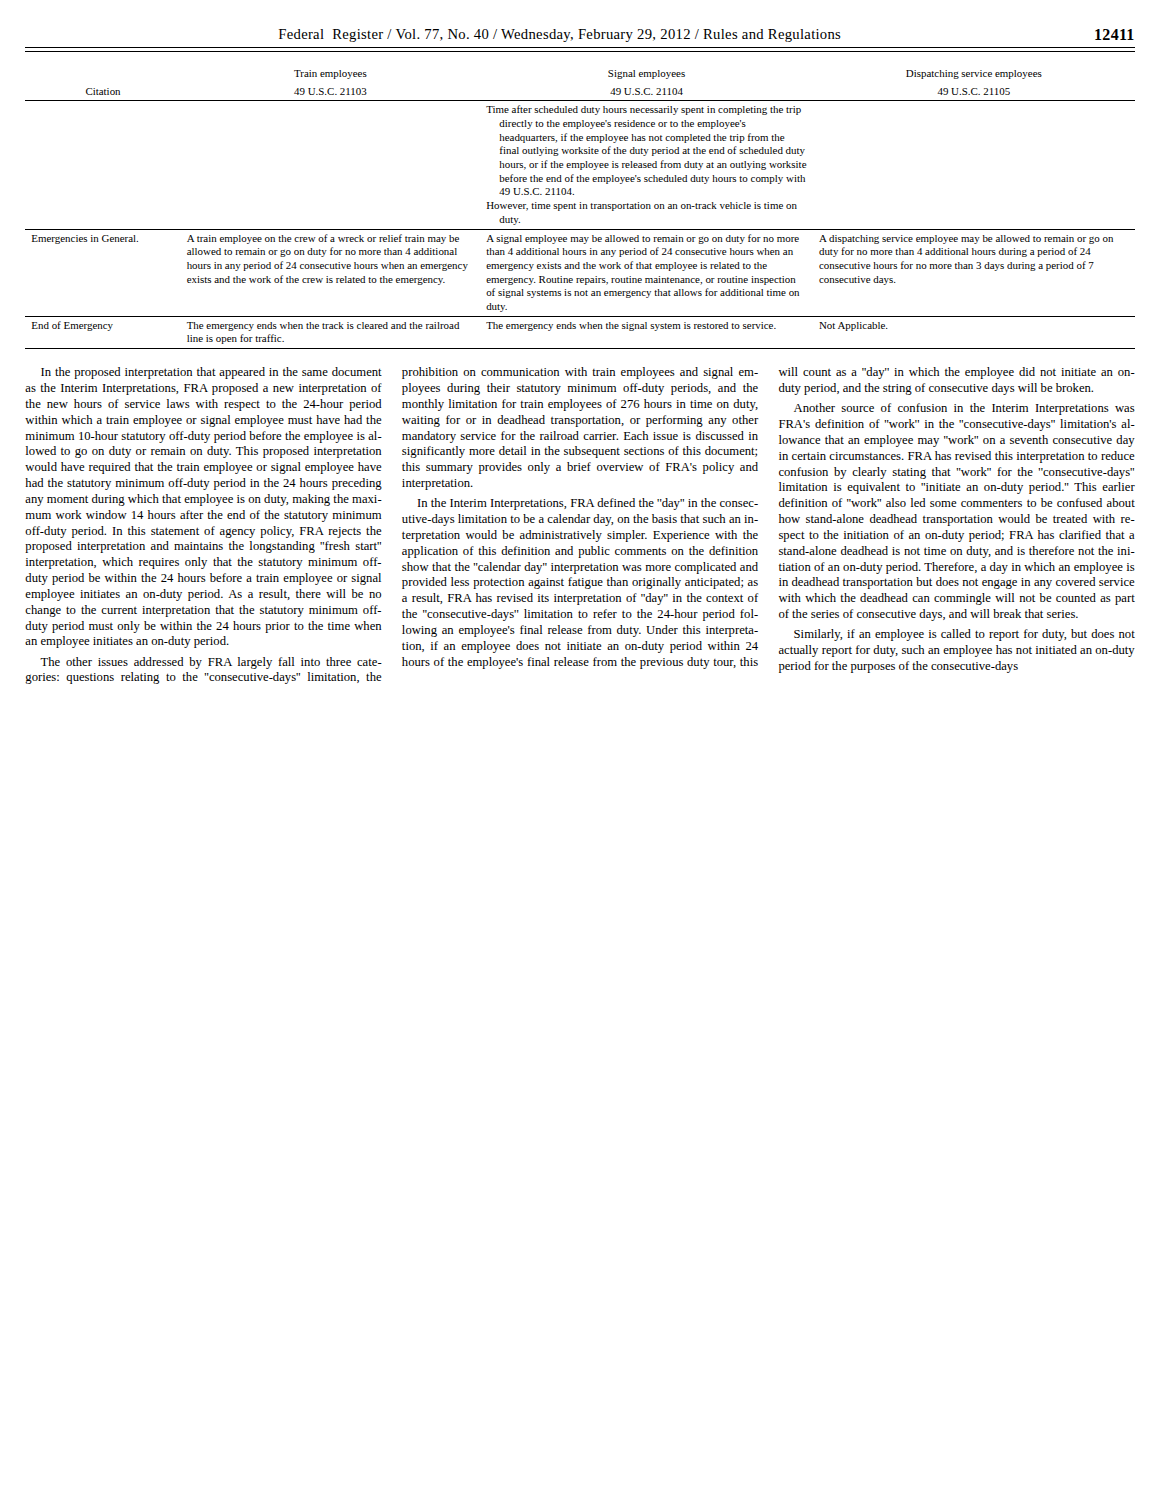12411 Federal Register / Vol. 77, No. 40 / Wednesday, February 29, 2012 / Rules and Regulations
| | Train employees | Signal employees | Dispatching service employees |
| --- | --- | --- | --- |
| Citation | 49 U.S.C. 21103 | 49 U.S.C. 21104 | 49 U.S.C. 21105 |
| | | Time after scheduled duty hours necessarily spent in completing the trip directly to the employee's residence or to the employee's headquarters, if the employee has not completed the trip from the final outlying worksite of the duty period at the end of scheduled duty hours, or if the employee is released from duty at an outlying worksite before the end of the employee's scheduled duty hours to comply with 49 U.S.C. 21104. However, time spent in transportation on an on-track vehicle is time on duty. | |
| Emergencies in General. | A train employee on the crew of a wreck or relief train may be allowed to remain or go on duty for no more than 4 additional hours in any period of 24 consecutive hours when an emergency exists and the work of the crew is related to the emergency. | A signal employee may be allowed to remain or go on duty for no more than 4 additional hours in any period of 24 consecutive hours when an emergency exists and the work of that employee is related to the emergency. Routine repairs, routine maintenance, or routine inspection of signal systems is not an emergency that allows for additional time on duty. | A dispatching service employee may be allowed to remain or go on duty for no more than 4 additional hours during a period of 24 consecutive hours for no more than 3 days during a period of 7 consecutive days. |
| End of Emergency | The emergency ends when the track is cleared and the railroad line is open for traffic. | The emergency ends when the signal system is restored to service. | Not Applicable. |
In the proposed interpretation that appeared in the same document as the Interim Interpretations, FRA proposed a new interpretation of the new hours of service laws with respect to the 24-hour period within which a train employee or signal employee must have had the minimum 10-hour statutory off-duty period before the employee is allowed to go on duty or remain on duty. This proposed interpretation would have required that the train employee or signal employee have had the statutory minimum off-duty period in the 24 hours preceding any moment during which that employee is on duty, making the maximum work window 14 hours after the end of the statutory minimum off-duty period. In this statement of agency policy, FRA rejects the proposed interpretation and maintains the longstanding ''fresh start'' interpretation, which requires only that the statutory minimum off-duty period be within the 24 hours before a train employee or signal employee initiates an on-duty period. As a result, there will be no change to the current interpretation that the statutory minimum off-duty period must only be within the 24 hours prior to the time when an employee initiates an on-duty period.
The other issues addressed by FRA largely fall into three categories: questions relating to the ''consecutive-days'' limitation, the prohibition on communication with train employees and signal employees during their statutory minimum off-duty periods, and the monthly limitation for train employees of 276 hours in time on duty, waiting for or in deadhead transportation, or performing any other mandatory service for the railroad carrier. Each issue is discussed in significantly more detail in the subsequent sections of this document; this summary provides only a brief overview of FRA's policy and interpretation.
In the Interim Interpretations, FRA defined the ''day'' in the consecutive-days limitation to be a calendar day, on the basis that such an interpretation would be administratively simpler. Experience with the application of this definition and public comments on the definition show that the ''calendar day'' interpretation was more complicated and provided less protection against fatigue than originally anticipated; as a result, FRA has revised its interpretation of ''day'' in the context of the ''consecutive-days'' limitation to refer to the 24-hour period following an employee's final release from duty. Under this interpretation, if an employee does not initiate an on-duty period within 24 hours of the employee's final release from the previous duty tour, this will count as a ''day'' in which the employee did not initiate an on-duty period, and the string of consecutive days will be broken.
Another source of confusion in the Interim Interpretations was FRA's definition of ''work'' in the ''consecutive-days'' limitation's allowance that an employee may ''work'' on a seventh consecutive day in certain circumstances. FRA has revised this interpretation to reduce confusion by clearly stating that ''work'' for the ''consecutive-days'' limitation is equivalent to ''initiate an on-duty period.'' This earlier definition of ''work'' also led some commenters to be confused about how stand-alone deadhead transportation would be treated with respect to the initiation of an on-duty period; FRA has clarified that a stand-alone deadhead is not time on duty, and is therefore not the initiation of an on-duty period. Therefore, a day in which an employee is in deadhead transportation but does not engage in any covered service with which the deadhead can commingle will not be counted as part of the series of consecutive days, and will break that series.
Similarly, if an employee is called to report for duty, but does not actually report for duty, such an employee has not initiated an on-duty period for the purposes of the consecutive-days